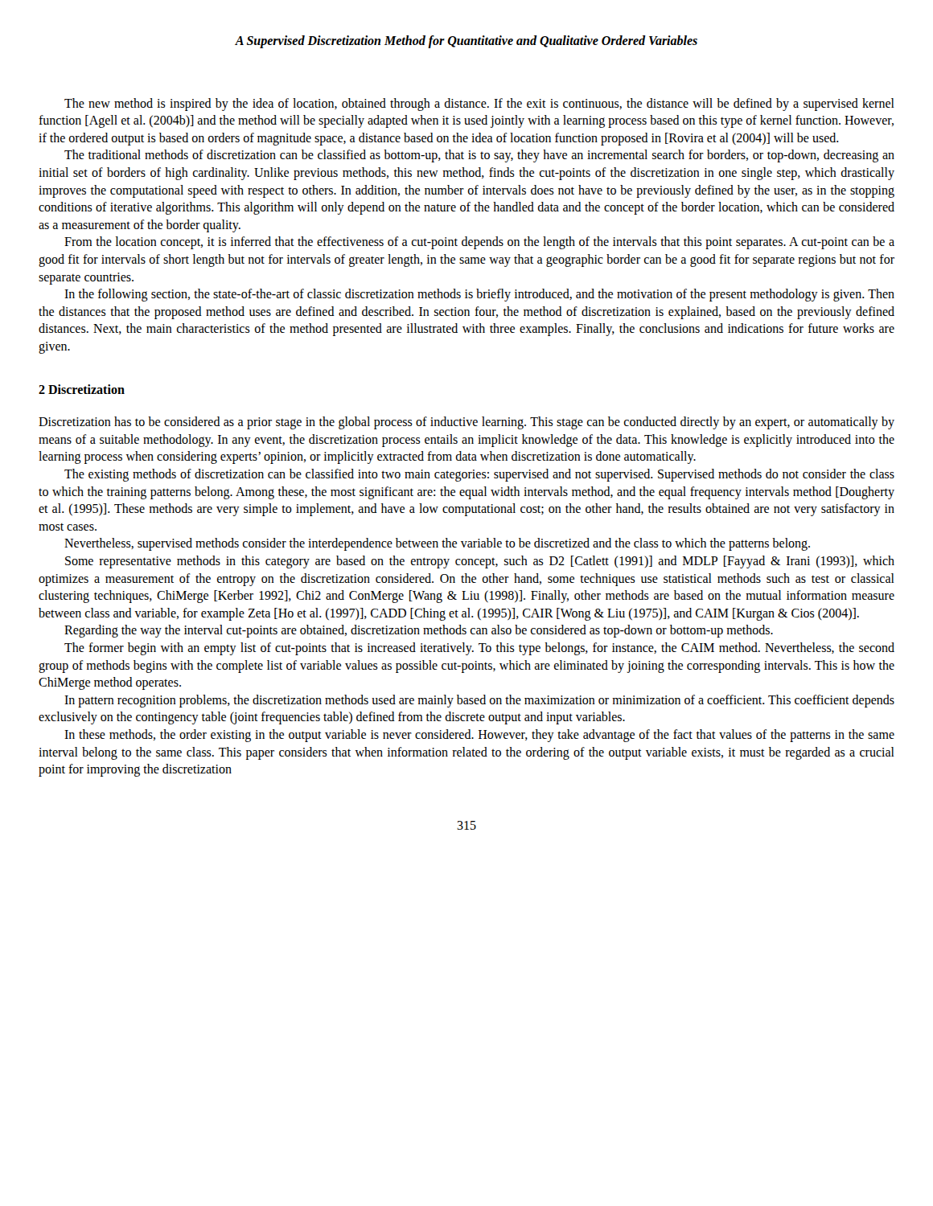A Supervised Discretization Method for Quantitative and Qualitative Ordered Variables
The new method is inspired by the idea of location, obtained through a distance. If the exit is continuous, the distance will be defined by a supervised kernel function [Agell et al. (2004b)] and the method will be specially adapted when it is used jointly with a learning process based on this type of kernel function. However, if the ordered output is based on orders of magnitude space, a distance based on the idea of location function proposed in [Rovira et al (2004)] will be used.
The traditional methods of discretization can be classified as bottom-up, that is to say, they have an incremental search for borders, or top-down, decreasing an initial set of borders of high cardinality. Unlike previous methods, this new method, finds the cut-points of the discretization in one single step, which drastically improves the computational speed with respect to others. In addition, the number of intervals does not have to be previously defined by the user, as in the stopping conditions of iterative algorithms. This algorithm will only depend on the nature of the handled data and the concept of the border location, which can be considered as a measurement of the border quality.
From the location concept, it is inferred that the effectiveness of a cut-point depends on the length of the intervals that this point separates. A cut-point can be a good fit for intervals of short length but not for intervals of greater length, in the same way that a geographic border can be a good fit for separate regions but not for separate countries.
In the following section, the state-of-the-art of classic discretization methods is briefly introduced, and the motivation of the present methodology is given. Then the distances that the proposed method uses are defined and described. In section four, the method of discretization is explained, based on the previously defined distances. Next, the main characteristics of the method presented are illustrated with three examples. Finally, the conclusions and indications for future works are given.
2 Discretization
Discretization has to be considered as a prior stage in the global process of inductive learning. This stage can be conducted directly by an expert, or automatically by means of a suitable methodology. In any event, the discretization process entails an implicit knowledge of the data. This knowledge is explicitly introduced into the learning process when considering experts’ opinion, or implicitly extracted from data when discretization is done automatically.
The existing methods of discretization can be classified into two main categories: supervised and not supervised. Supervised methods do not consider the class to which the training patterns belong. Among these, the most significant are: the equal width intervals method, and the equal frequency intervals method [Dougherty et al. (1995)]. These methods are very simple to implement, and have a low computational cost; on the other hand, the results obtained are not very satisfactory in most cases.
Nevertheless, supervised methods consider the interdependence between the variable to be discretized and the class to which the patterns belong.
Some representative methods in this category are based on the entropy concept, such as D2 [Catlett (1991)] and MDLP [Fayyad & Irani (1993)], which optimizes a measurement of the entropy on the discretization considered. On the other hand, some techniques use statistical methods such as test or classical clustering techniques, ChiMerge [Kerber 1992], Chi2 and ConMerge [Wang & Liu (1998)]. Finally, other methods are based on the mutual information measure between class and variable, for example Zeta [Ho et al. (1997)], CADD [Ching et al. (1995)], CAIR [Wong & Liu (1975)], and CAIM [Kurgan & Cios (2004)].
Regarding the way the interval cut-points are obtained, discretization methods can also be considered as top-down or bottom-up methods.
The former begin with an empty list of cut-points that is increased iteratively. To this type belongs, for instance, the CAIM method. Nevertheless, the second group of methods begins with the complete list of variable values as possible cut-points, which are eliminated by joining the corresponding intervals. This is how the ChiMerge method operates.
In pattern recognition problems, the discretization methods used are mainly based on the maximization or minimization of a coefficient. This coefficient depends exclusively on the contingency table (joint frequencies table) defined from the discrete output and input variables.
In these methods, the order existing in the output variable is never considered. However, they take advantage of the fact that values of the patterns in the same interval belong to the same class. This paper considers that when information related to the ordering of the output variable exists, it must be regarded as a crucial point for improving the discretization
315